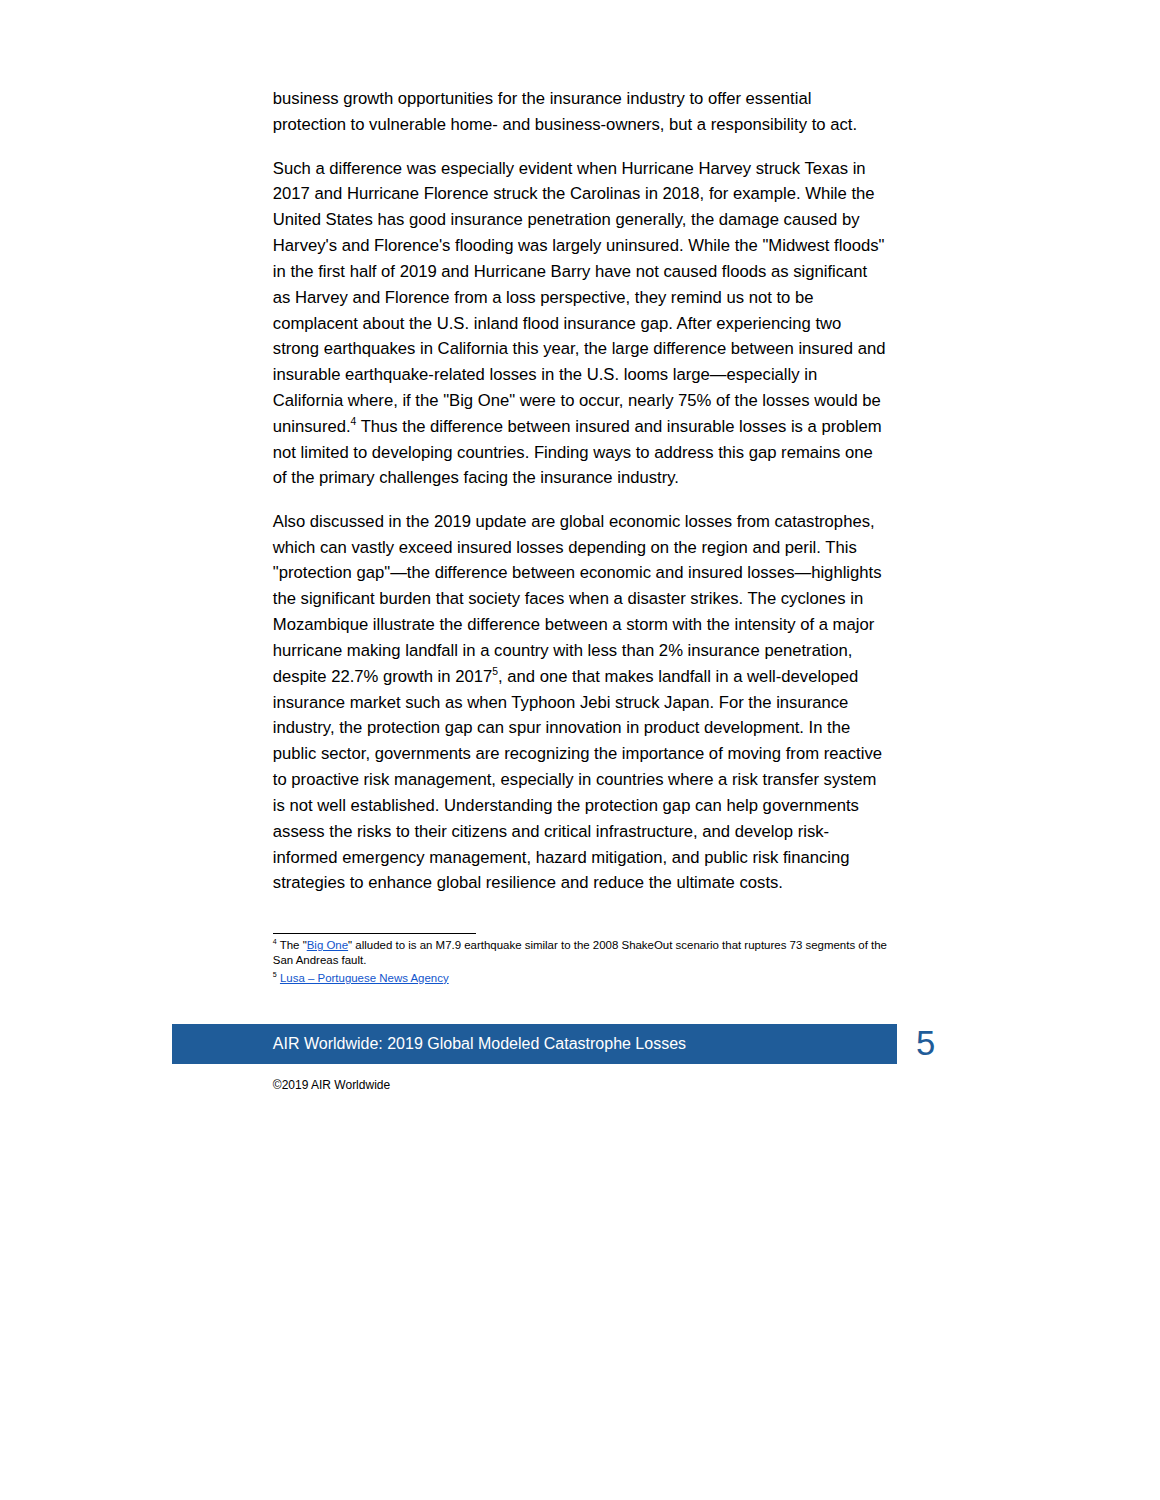business growth opportunities for the insurance industry to offer essential protection to vulnerable home- and business-owners, but a responsibility to act.
Such a difference was especially evident when Hurricane Harvey struck Texas in 2017 and Hurricane Florence struck the Carolinas in 2018, for example. While the United States has good insurance penetration generally, the damage caused by Harvey's and Florence's flooding was largely uninsured. While the "Midwest floods" in the first half of 2019 and Hurricane Barry have not caused floods as significant as Harvey and Florence from a loss perspective, they remind us not to be complacent about the U.S. inland flood insurance gap. After experiencing two strong earthquakes in California this year, the large difference between insured and insurable earthquake-related losses in the U.S. looms large—especially in California where, if the "Big One" were to occur, nearly 75% of the losses would be uninsured.4 Thus the difference between insured and insurable losses is a problem not limited to developing countries. Finding ways to address this gap remains one of the primary challenges facing the insurance industry.
Also discussed in the 2019 update are global economic losses from catastrophes, which can vastly exceed insured losses depending on the region and peril. This "protection gap"—the difference between economic and insured losses—highlights the significant burden that society faces when a disaster strikes. The cyclones in Mozambique illustrate the difference between a storm with the intensity of a major hurricane making landfall in a country with less than 2% insurance penetration, despite 22.7% growth in 20175, and one that makes landfall in a well-developed insurance market such as when Typhoon Jebi struck Japan. For the insurance industry, the protection gap can spur innovation in product development. In the public sector, governments are recognizing the importance of moving from reactive to proactive risk management, especially in countries where a risk transfer system is not well established. Understanding the protection gap can help governments assess the risks to their citizens and critical infrastructure, and develop risk-informed emergency management, hazard mitigation, and public risk financing strategies to enhance global resilience and reduce the ultimate costs.
4 The "Big One" alluded to is an M7.9 earthquake similar to the 2008 ShakeOut scenario that ruptures 73 segments of the San Andreas fault.
5 Lusa – Portuguese News Agency
AIR Worldwide: 2019 Global Modeled Catastrophe Losses
5
©2019 AIR Worldwide